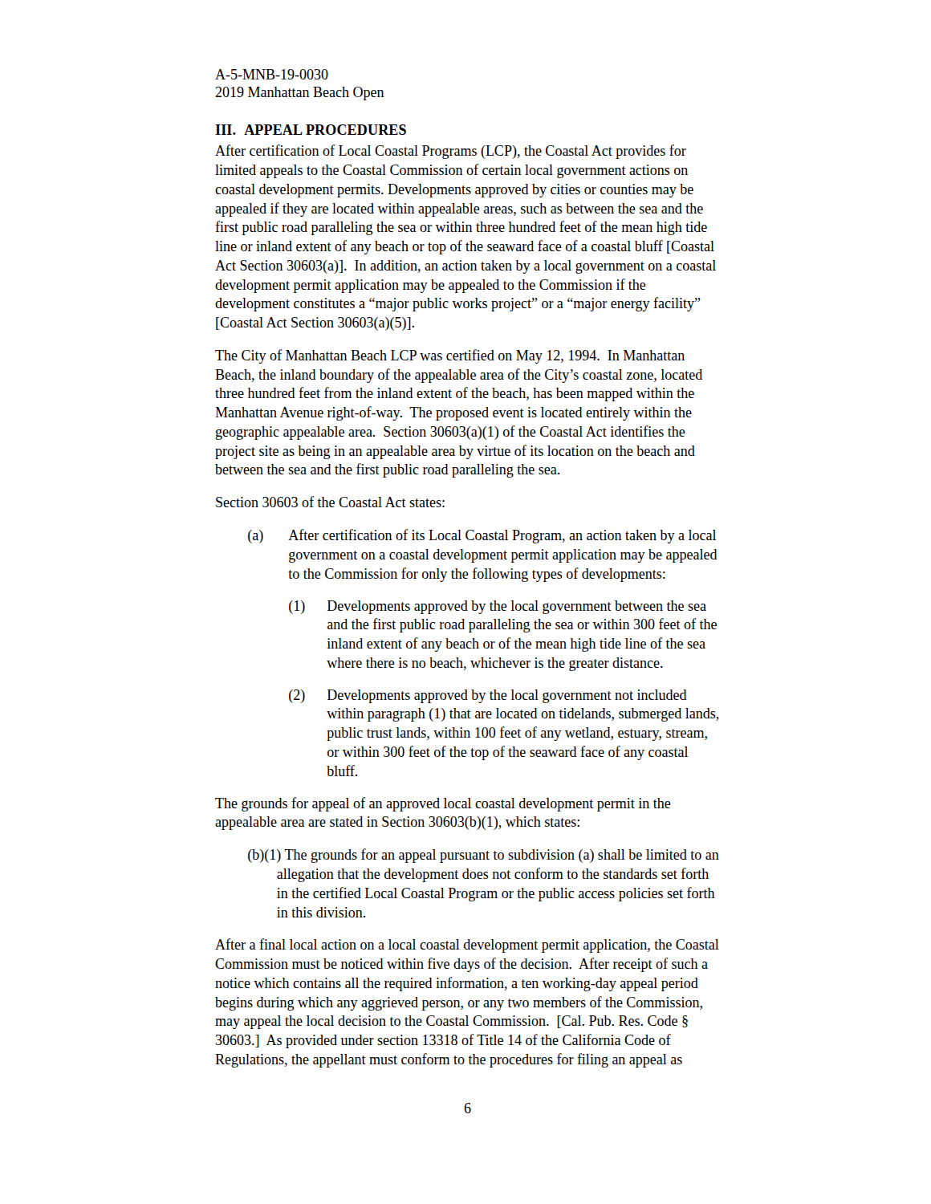A-5-MNB-19-0030
2019 Manhattan Beach Open
III. APPEAL PROCEDURES
After certification of Local Coastal Programs (LCP), the Coastal Act provides for limited appeals to the Coastal Commission of certain local government actions on coastal development permits. Developments approved by cities or counties may be appealed if they are located within appealable areas, such as between the sea and the first public road paralleling the sea or within three hundred feet of the mean high tide line or inland extent of any beach or top of the seaward face of a coastal bluff [Coastal Act Section 30603(a)]. In addition, an action taken by a local government on a coastal development permit application may be appealed to the Commission if the development constitutes a “major public works project” or a “major energy facility” [Coastal Act Section 30603(a)(5)].
The City of Manhattan Beach LCP was certified on May 12, 1994. In Manhattan Beach, the inland boundary of the appealable area of the City’s coastal zone, located three hundred feet from the inland extent of the beach, has been mapped within the Manhattan Avenue right-of-way. The proposed event is located entirely within the geographic appealable area. Section 30603(a)(1) of the Coastal Act identifies the project site as being in an appealable area by virtue of its location on the beach and between the sea and the first public road paralleling the sea.
Section 30603 of the Coastal Act states:
(a) After certification of its Local Coastal Program, an action taken by a local government on a coastal development permit application may be appealed to the Commission for only the following types of developments:
(1) Developments approved by the local government between the sea and the first public road paralleling the sea or within 300 feet of the inland extent of any beach or of the mean high tide line of the sea where there is no beach, whichever is the greater distance.
(2) Developments approved by the local government not included within paragraph (1) that are located on tidelands, submerged lands, public trust lands, within 100 feet of any wetland, estuary, stream, or within 300 feet of the top of the seaward face of any coastal bluff.
The grounds for appeal of an approved local coastal development permit in the appealable area are stated in Section 30603(b)(1), which states:
(b)(1) The grounds for an appeal pursuant to subdivision (a) shall be limited to an allegation that the development does not conform to the standards set forth in the certified Local Coastal Program or the public access policies set forth in this division.
After a final local action on a local coastal development permit application, the Coastal Commission must be noticed within five days of the decision. After receipt of such a notice which contains all the required information, a ten working-day appeal period begins during which any aggrieved person, or any two members of the Commission, may appeal the local decision to the Coastal Commission. [Cal. Pub. Res. Code § 30603.] As provided under section 13318 of Title 14 of the California Code of Regulations, the appellant must conform to the procedures for filing an appeal as
6